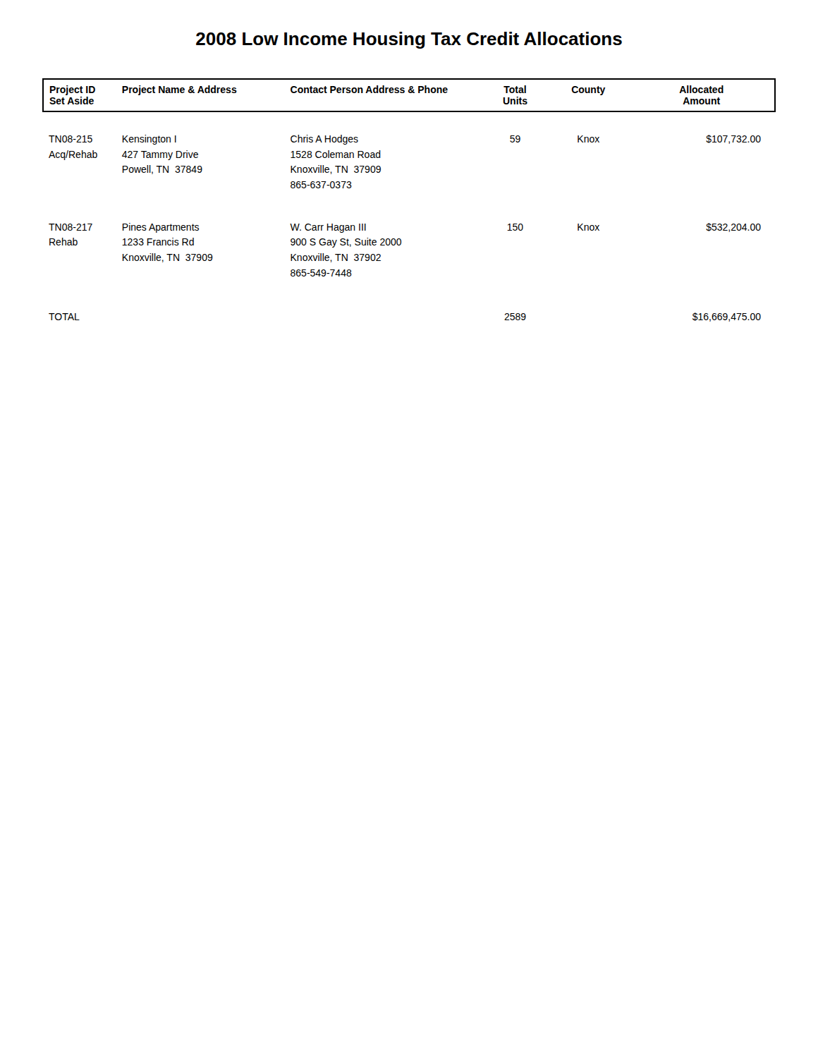2008 Low Income Housing Tax Credit Allocations
| Project ID Set Aside | Project Name & Address | Contact Person Address & Phone | Total Units | County | Allocated Amount |
| --- | --- | --- | --- | --- | --- |
| TN08-215 Acq/Rehab | Kensington I 427 Tammy Drive Powell, TN 37849 | Chris A Hodges 1528 Coleman Road Knoxville, TN 37909 865-637-0373 | 59 | Knox | $107,732.00 |
| TN08-217 Rehab | Pines Apartments 1233 Francis Rd Knoxville, TN 37909 | W. Carr Hagan III 900 S Gay St, Suite 2000 Knoxville, TN 37902 865-549-7448 | 150 | Knox | $532,204.00 |
| TOTAL | | | 2589 | | $16,669,475.00 |